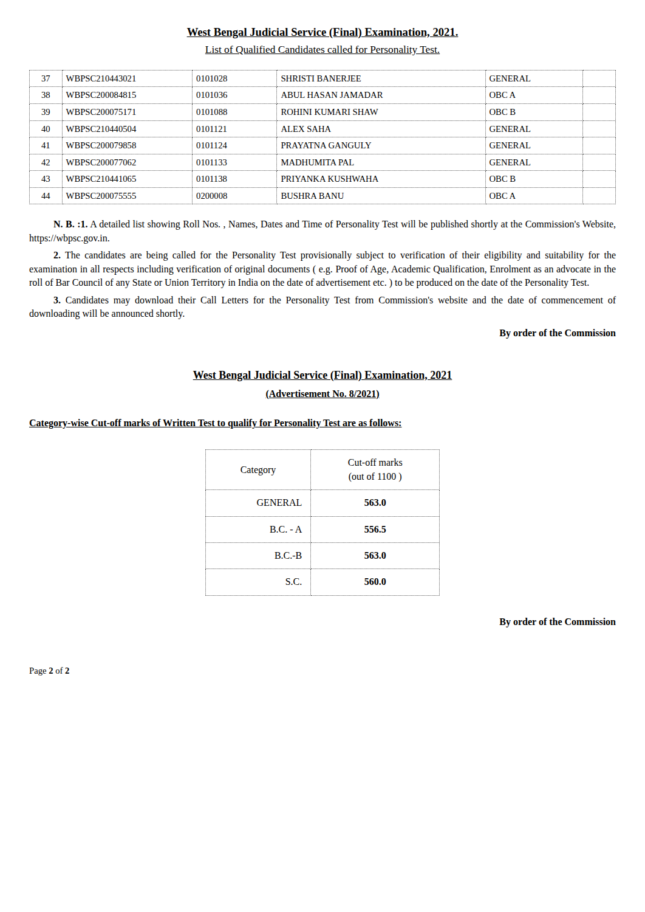West Bengal Judicial Service (Final) Examination, 2021.
List of Qualified Candidates called for Personality Test.
| 37 | WBPSC210443021 | 0101028 | SHRISTI BANERJEE | GENERAL | |
| 38 | WBPSC200084815 | 0101036 | ABUL HASAN JAMADAR | OBC A | |
| 39 | WBPSC200075171 | 0101088 | ROHINI KUMARI SHAW | OBC B | |
| 40 | WBPSC210440504 | 0101121 | ALEX SAHA | GENERAL | |
| 41 | WBPSC200079858 | 0101124 | PRAYATNA GANGULY | GENERAL | |
| 42 | WBPSC200077062 | 0101133 | MADHUMITA PAL | GENERAL | |
| 43 | WBPSC210441065 | 0101138 | PRIYANKA KUSHWAHA | OBC B | |
| 44 | WBPSC200075555 | 0200008 | BUSHRA BANU | OBC A | |
N. B. :1. A detailed list showing Roll Nos. , Names, Dates and Time of Personality Test will be published shortly at the Commission's Website, https://wbpsc.gov.in.
2. The candidates are being called for the Personality Test provisionally subject to verification of their eligibility and suitability for the examination in all respects including verification of original documents ( e.g. Proof of Age, Academic Qualification, Enrolment as an advocate in the roll of Bar Council of any State or Union Territory in India on the date of advertisement etc. ) to be produced on the date of the Personality Test.
3. Candidates may download their Call Letters for the Personality Test from Commission's website and the date of commencement of downloading will be announced shortly.
By order of the Commission
West Bengal Judicial Service (Final) Examination, 2021
(Advertisement No. 8/2021)
Category-wise Cut-off marks of Written Test to qualify for Personality Test are as follows:
| Category | Cut-off marks (out of 1100 ) |
| GENERAL | 563.0 |
| B.C. - A | 556.5 |
| B.C.-B | 563.0 |
| S.C. | 560.0 |
By order of the Commission
Page 2 of 2